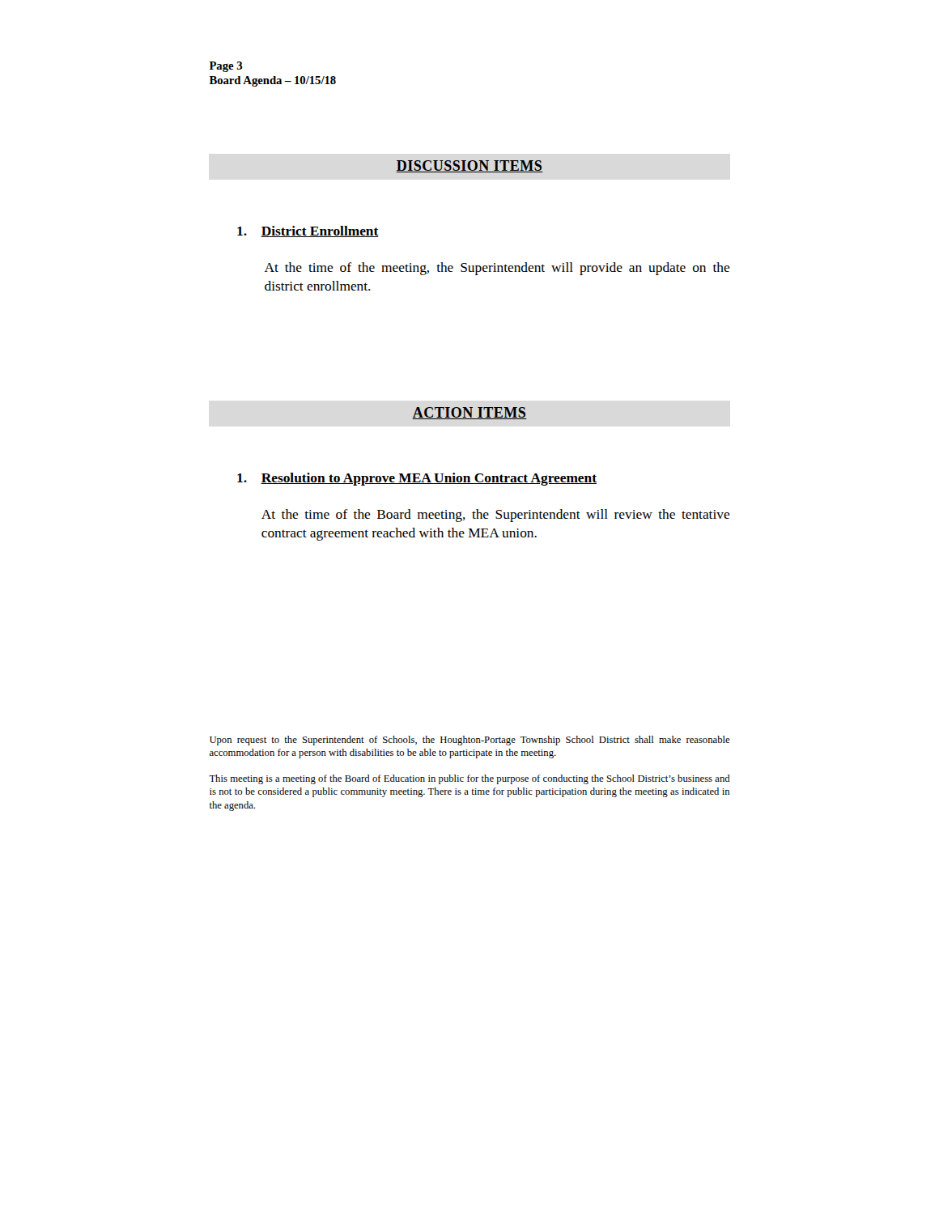Page 3
Board Agenda – 10/15/18
DISCUSSION ITEMS
1. District Enrollment
At the time of the meeting, the Superintendent will provide an update on the district enrollment.
ACTION ITEMS
1. Resolution to Approve MEA Union Contract Agreement
At the time of the Board meeting, the Superintendent will review the tentative contract agreement reached with the MEA union.
Upon request to the Superintendent of Schools, the Houghton-Portage Township School District shall make reasonable accommodation for a person with disabilities to be able to participate in the meeting.
This meeting is a meeting of the Board of Education in public for the purpose of conducting the School District’s business and is not to be considered a public community meeting. There is a time for public participation during the meeting as indicated in the agenda.